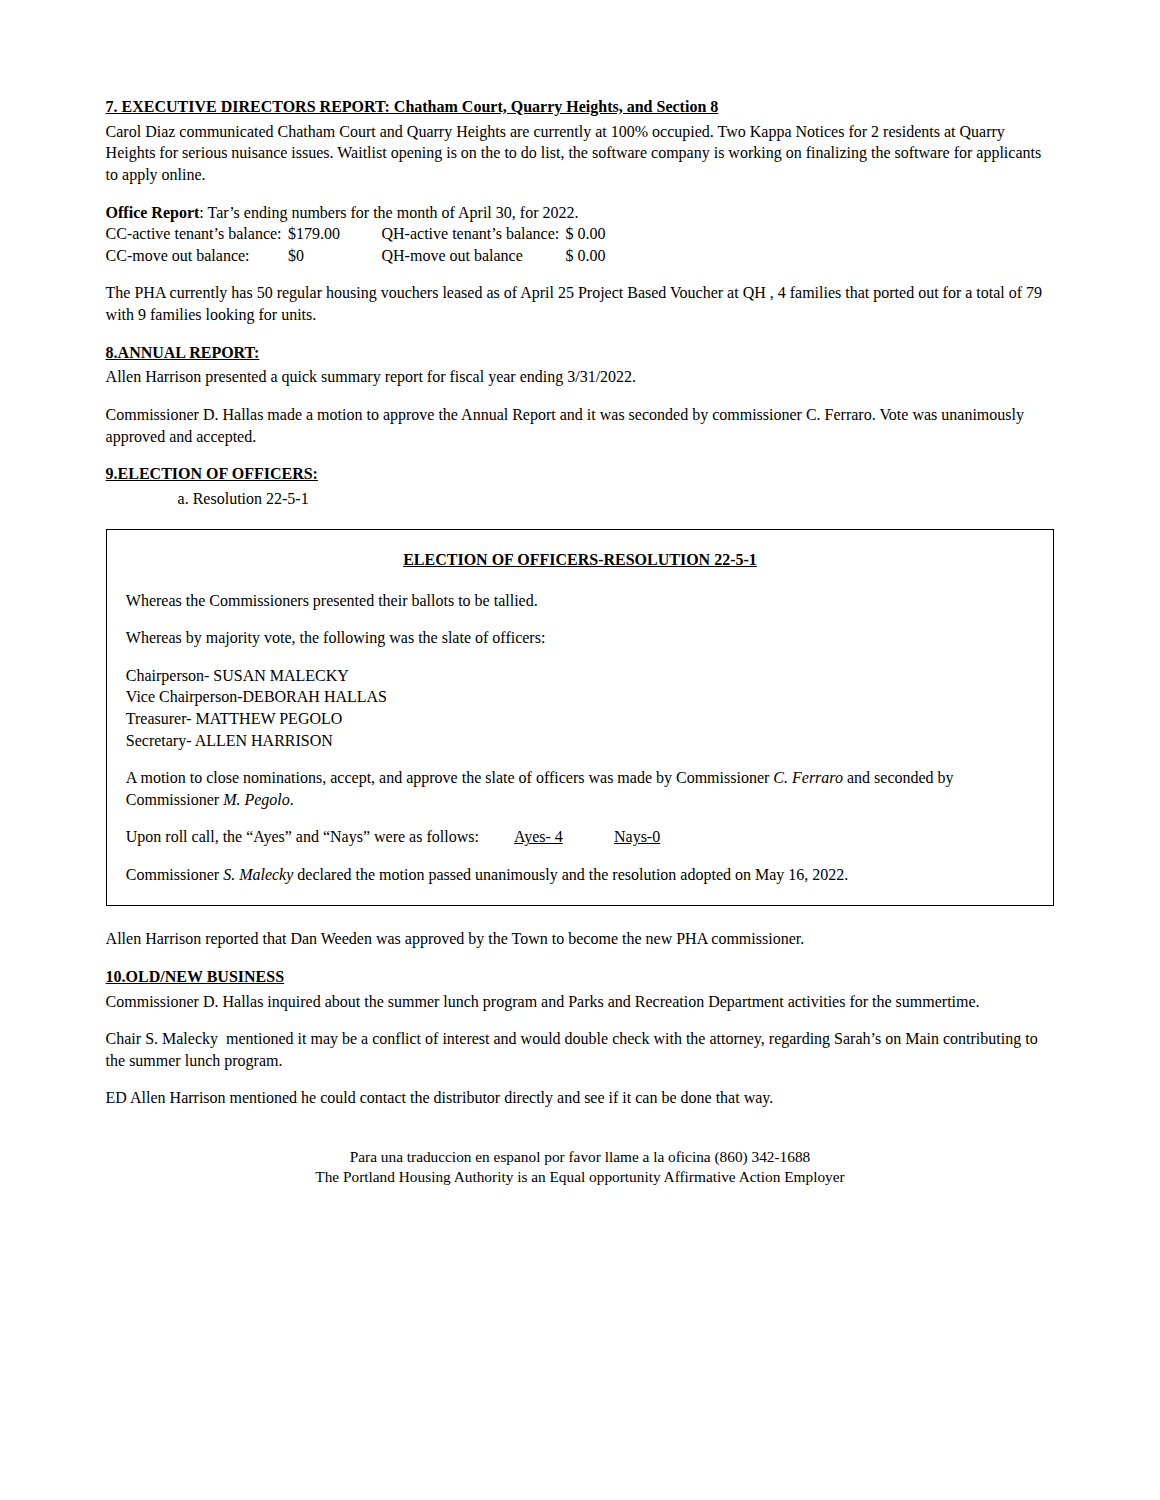7. EXECUTIVE DIRECTORS REPORT: Chatham Court, Quarry Heights, and Section 8
Carol Diaz communicated Chatham Court and Quarry Heights are currently at 100% occupied. Two Kappa Notices for 2 residents at Quarry Heights for serious nuisance issues. Waitlist opening is on the to do list, the software company is working on finalizing the software for applicants to apply online.
Office Report: Tar’s ending numbers for the month of April 30, for 2022.
| CC-active tenant’s balance: | $179.00 | QH-active tenant’s balance: | $ 0.00 |
| CC-move out balance: | $0 | QH-move out balance | $ 0.00 |
The PHA currently has 50 regular housing vouchers leased as of April 25 Project Based Voucher at QH , 4 families that ported out for a total of 79 with 9 families looking for units.
8.ANNUAL REPORT:
Allen Harrison presented a quick summary report for fiscal year ending 3/31/2022.
Commissioner D. Hallas made a motion to approve the Annual Report and it was seconded by commissioner C. Ferraro. Vote was unanimously approved and accepted.
9.ELECTION OF OFFICERS:
a. Resolution 22-5-1
ELECTION OF OFFICERS-RESOLUTION 22-5-1
Whereas the Commissioners presented their ballots to be tallied.
Whereas by majority vote, the following was the slate of officers:
Chairperson- SUSAN MALECKY
Vice Chairperson-DEBORAH HALLAS
Treasurer- MATTHEW PEGOLO
Secretary- ALLEN HARRISON
A motion to close nominations, accept, and approve the slate of officers was made by Commissioner C. Ferraro and seconded by Commissioner M. Pegolo.
Upon roll call, the “Ayes” and “Nays” were as follows: Ayes- 4 Nays-0
Commissioner S. Malecky declared the motion passed unanimously and the resolution adopted on May 16, 2022.
Allen Harrison reported that Dan Weeden was approved by the Town to become the new PHA commissioner.
10.OLD/NEW BUSINESS
Commissioner D. Hallas inquired about the summer lunch program and Parks and Recreation Department activities for the summertime.
Chair S. Malecky mentioned it may be a conflict of interest and would double check with the attorney, regarding Sarah’s on Main contributing to the summer lunch program.
ED Allen Harrison mentioned he could contact the distributor directly and see if it can be done that way.
Para una traduccion en espanol por favor llame a la oficina (860) 342-1688
The Portland Housing Authority is an Equal opportunity Affirmative Action Employer